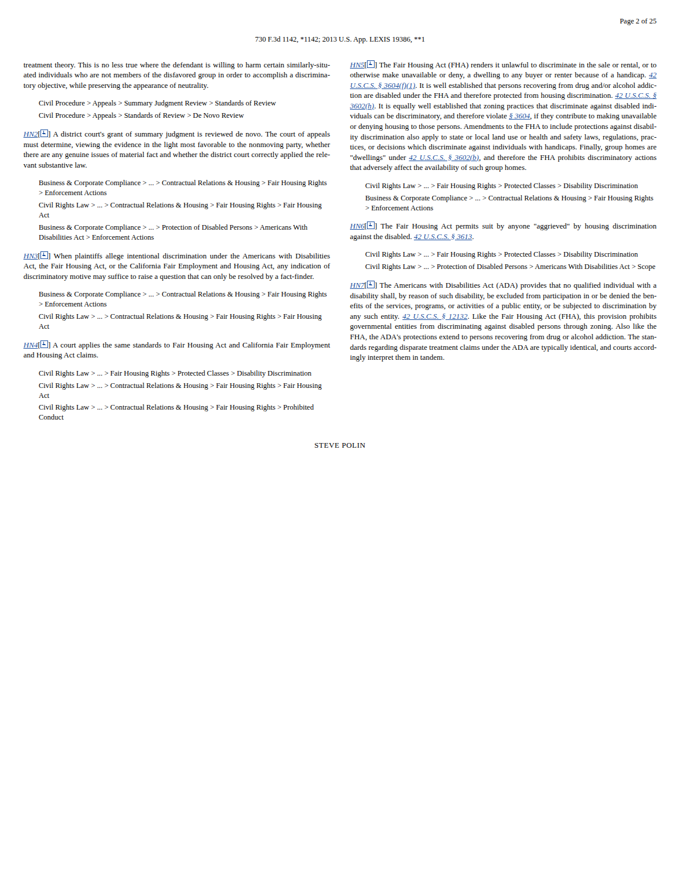Page 2 of 25
730 F.3d 1142, *1142; 2013 U.S. App. LEXIS 19386, **1
treatment theory. This is no less true where the defendant is willing to harm certain similarly-situated individuals who are not members of the disfavored group in order to accomplish a discriminatory objective, while preserving the appearance of neutrality.
Civil Procedure > Appeals > Summary Judgment Review > Standards of Review
Civil Procedure > Appeals > Standards of Review > De Novo Review
HN2[ ] A district court's grant of summary judgment is reviewed de novo. The court of appeals must determine, viewing the evidence in the light most favorable to the nonmoving party, whether there are any genuine issues of material fact and whether the district court correctly applied the relevant substantive law.
Business & Corporate Compliance > ... > Contractual Relations & Housing > Fair Housing Rights > Enforcement Actions
Civil Rights Law > ... > Contractual Relations & Housing > Fair Housing Rights > Fair Housing Act
Business & Corporate Compliance > ... > Protection of Disabled Persons > Americans With Disabilities Act > Enforcement Actions
HN3[ ] When plaintiffs allege intentional discrimination under the Americans with Disabilities Act, the Fair Housing Act, or the California Fair Employment and Housing Act, any indication of discriminatory motive may suffice to raise a question that can only be resolved by a fact-finder.
Business & Corporate Compliance > ... > Contractual Relations & Housing > Fair Housing Rights > Enforcement Actions
Civil Rights Law > ... > Contractual Relations & Housing > Fair Housing Rights > Fair Housing Act
HN4[ ] A court applies the same standards to Fair Housing Act and California Fair Employment and Housing Act claims.
Civil Rights Law > ... > Fair Housing Rights > Protected Classes > Disability Discrimination
Civil Rights Law > ... > Contractual Relations & Housing > Fair Housing Rights > Fair Housing Act
Civil Rights Law > ... > Contractual Relations & Housing > Fair Housing Rights > Prohibited Conduct
HN5[ ] The Fair Housing Act (FHA) renders it unlawful to discriminate in the sale or rental, or to otherwise make unavailable or deny, a dwelling to any buyer or renter because of a handicap. 42 U.S.C.S. § 3604(f)(1). It is well established that persons recovering from drug and/or alcohol addiction are disabled under the FHA and therefore protected from housing discrimination. 42 U.S.C.S. § 3602(h). It is equally well established that zoning practices that discriminate against disabled individuals can be discriminatory, and therefore violate § 3604, if they contribute to making unavailable or denying housing to those persons. Amendments to the FHA to include protections against disability discrimination also apply to state or local land use or health and safety laws, regulations, practices, or decisions which discriminate against individuals with handicaps. Finally, group homes are "dwellings" under 42 U.S.C.S. § 3602(b), and therefore the FHA prohibits discriminatory actions that adversely affect the availability of such group homes.
Civil Rights Law > ... > Fair Housing Rights > Protected Classes > Disability Discrimination
Business & Corporate Compliance > ... > Contractual Relations & Housing > Fair Housing Rights > Enforcement Actions
HN6[ ] The Fair Housing Act permits suit by anyone "aggrieved" by housing discrimination against the disabled. 42 U.S.C.S. § 3613.
Civil Rights Law > ... > Fair Housing Rights > Protected Classes > Disability Discrimination
Civil Rights Law > ... > Protection of Disabled Persons > Americans With Disabilities Act > Scope
HN7[ ] The Americans with Disabilities Act (ADA) provides that no qualified individual with a disability shall, by reason of such disability, be excluded from participation in or be denied the benefits of the services, programs, or activities of a public entity, or be subjected to discrimination by any such entity. 42 U.S.C.S. § 12132. Like the Fair Housing Act (FHA), this provision prohibits governmental entities from discriminating against disabled persons through zoning. Also like the FHA, the ADA's protections extend to persons recovering from drug or alcohol addiction. The standards regarding disparate treatment claims under the ADA are typically identical, and courts accordingly interpret them in tandem.
STEVE POLIN